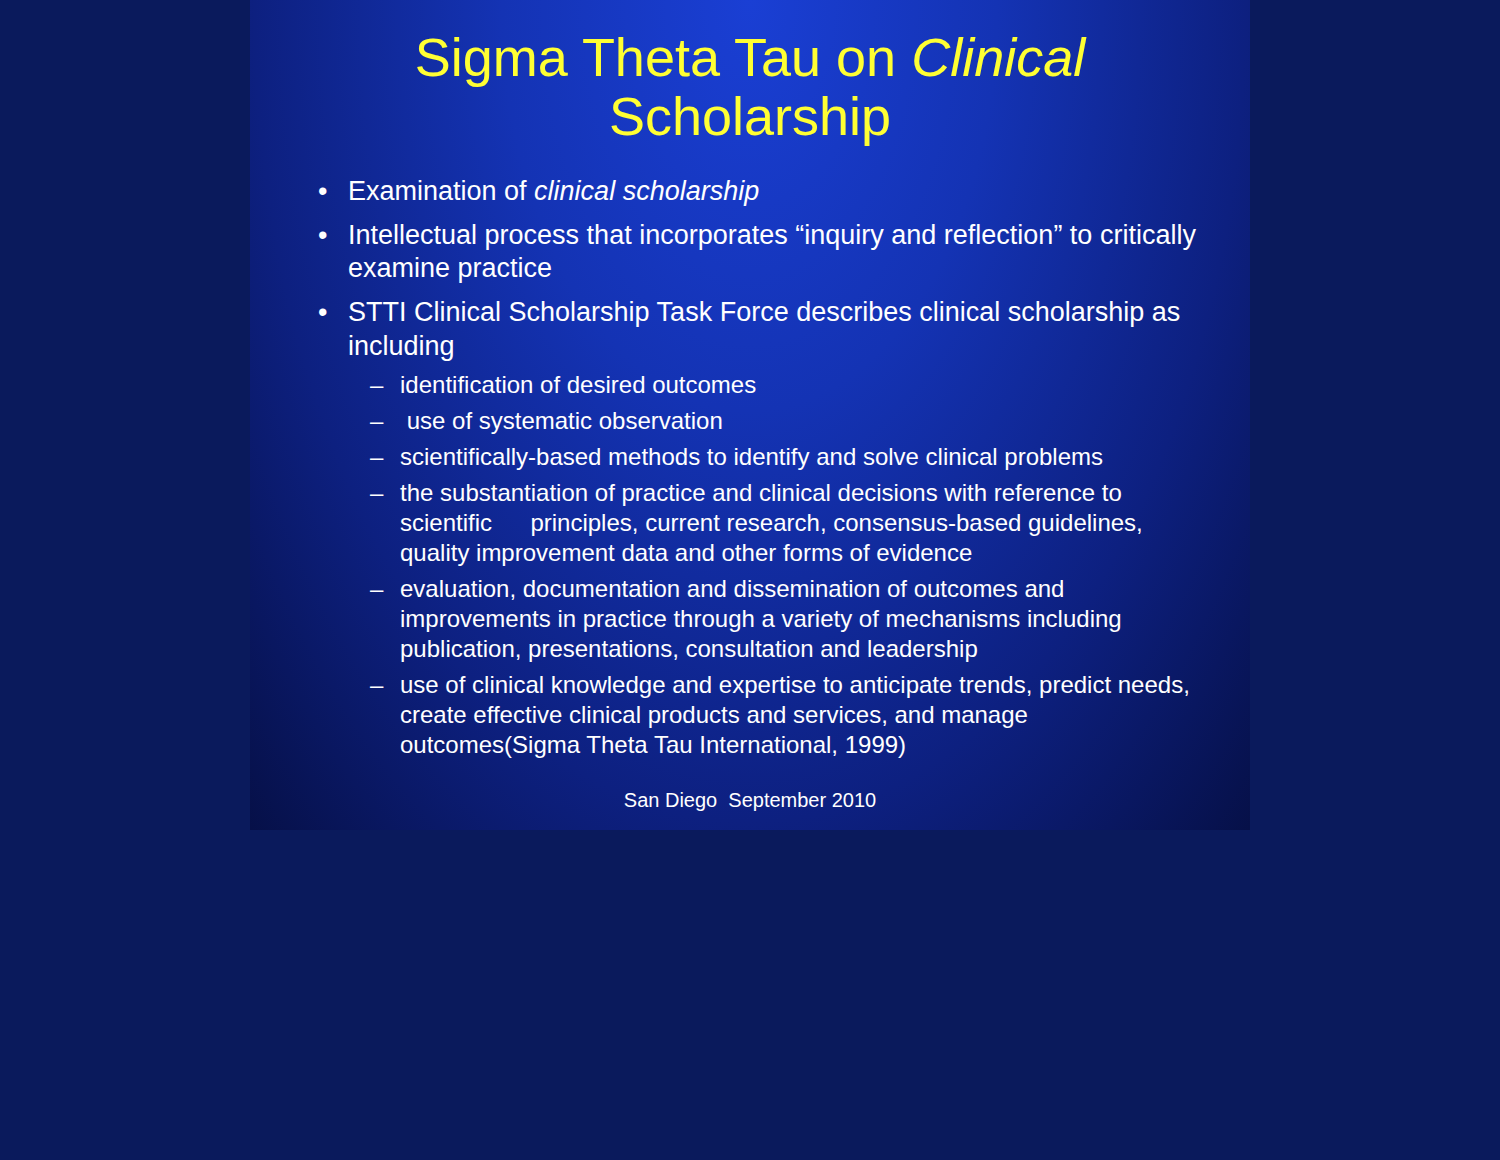Sigma Theta Tau on Clinical Scholarship
Examination of clinical scholarship
Intellectual process that incorporates “inquiry and reflection” to critically examine practice
STTI Clinical Scholarship Task Force describes clinical scholarship as including
identification of desired outcomes
use of systematic observation
scientifically-based methods to identify and solve clinical problems
the substantiation of practice and clinical decisions with reference to scientific principles, current research, consensus-based guidelines, quality improvement data and other forms of evidence
evaluation, documentation and dissemination of outcomes and improvements in practice through a variety of mechanisms including publication, presentations, consultation and leadership
use of clinical knowledge and expertise to anticipate trends, predict needs, create effective clinical products and services, and manage outcomes(Sigma Theta Tau International, 1999)
San Diego September 2010